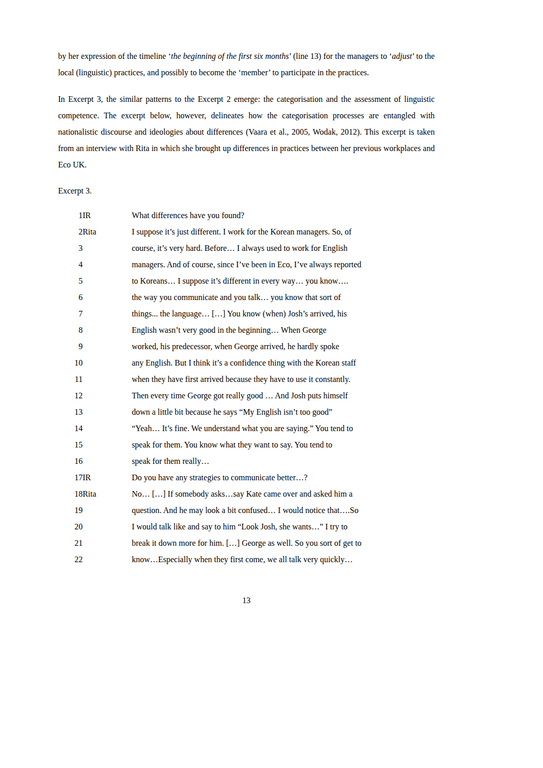by her expression of the timeline ‘the beginning of the first six months’ (line 13) for the managers to ‘adjust’ to the local (linguistic) practices, and possibly to become the ‘member’ to participate in the practices.
In Excerpt 3, the similar patterns to the Excerpt 2 emerge: the categorisation and the assessment of linguistic competence. The excerpt below, however, delineates how the categorisation processes are entangled with nationalistic discourse and ideologies about differences (Vaara et al., 2005, Wodak, 2012). This excerpt is taken from an interview with Rita in which she brought up differences in practices between her previous workplaces and Eco UK.
Excerpt 3.
| 1 | IR | What differences have you found? |
| 2 | Rita | I suppose it’s just different. I work for the Korean managers. So, of |
| 3 | | course, it’s very hard. Before… I always used to work for English |
| 4 | | managers. And of course, since I’ve been in Eco, I’ve always reported |
| 5 | | to Koreans… I suppose it’s different in every way… you know…. |
| 6 | | the way you communicate and you talk… you know that sort of |
| 7 | | things... the language… […] You know (when) Josh’s arrived, his |
| 8 | | English wasn’t very good in the beginning… When George |
| 9 | | worked, his predecessor, when George arrived, he hardly spoke |
| 10 | | any English. But I think it’s a confidence thing with the Korean staff |
| 11 | | when they have first arrived because they have to use it constantly. |
| 12 | | Then every time George got really good … And Josh puts himself |
| 13 | | down a little bit because he says “My English isn’t too good” |
| 14 | | “Yeah… It’s fine. We understand what you are saying.” You tend to |
| 15 | | speak for them. You know what they want to say. You tend to |
| 16 | | speak for them really… |
| 17 | IR | Do you have any strategies to communicate better…? |
| 18 | Rita | No… […] If somebody asks…say Kate came over and asked him a |
| 19 | | question. And he may look a bit confused… I would notice that….So |
| 20 | | I would talk like and say to him “Look Josh, she wants…” I try to |
| 21 | | break it down more for him. […] George as well. So you sort of get to |
| 22 | | know…Especially when they first come, we all talk very quickly… |
13